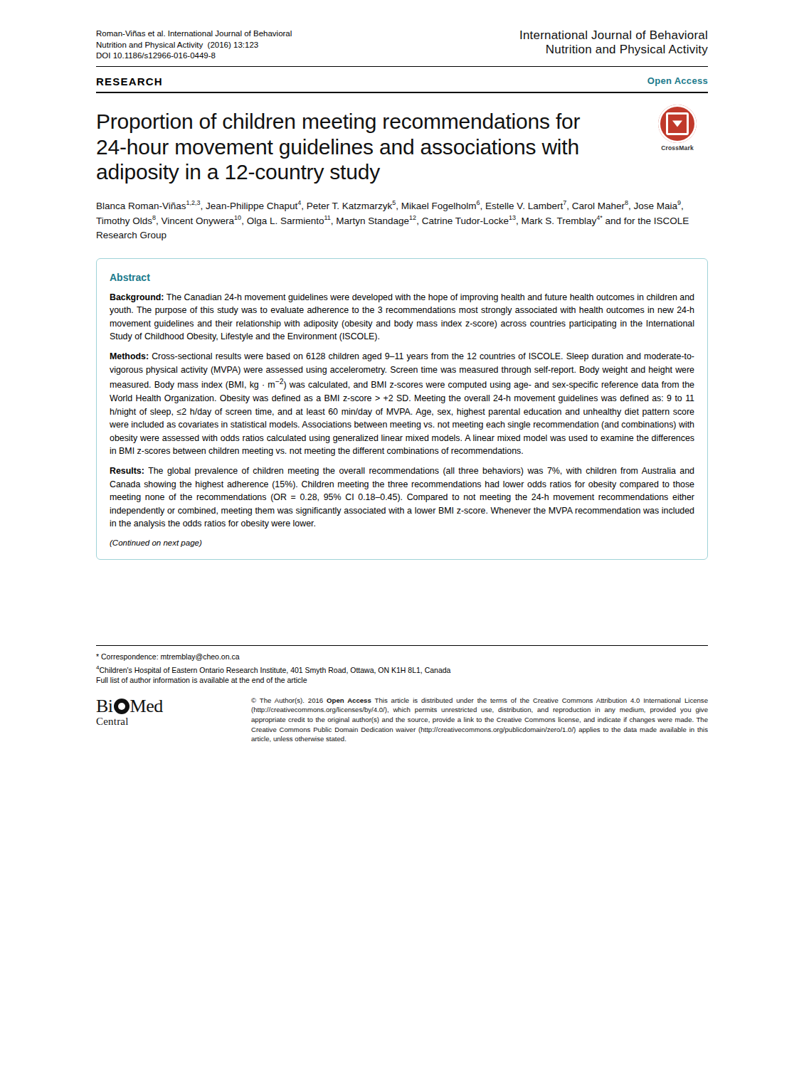Roman-Viñas et al. International Journal of Behavioral
Nutrition and Physical Activity (2016) 13:123
DOI 10.1186/s12966-016-0449-8
International Journal of Behavioral Nutrition and Physical Activity
RESEARCH
Open Access
CrossMark
Proportion of children meeting recommendations for 24-hour movement guidelines and associations with adiposity in a 12-country study
Blanca Roman-Viñas1,2,3, Jean-Philippe Chaput4, Peter T. Katzmarzyk5, Mikael Fogelholm6, Estelle V. Lambert7, Carol Maher8, Jose Maia9, Timothy Olds8, Vincent Onywera10, Olga L. Sarmiento11, Martyn Standage12, Catrine Tudor-Locke13, Mark S. Tremblay4* and for the ISCOLE Research Group
Abstract
Background: The Canadian 24-h movement guidelines were developed with the hope of improving health and future health outcomes in children and youth. The purpose of this study was to evaluate adherence to the 3 recommendations most strongly associated with health outcomes in new 24-h movement guidelines and their relationship with adiposity (obesity and body mass index z-score) across countries participating in the International Study of Childhood Obesity, Lifestyle and the Environment (ISCOLE).
Methods: Cross-sectional results were based on 6128 children aged 9–11 years from the 12 countries of ISCOLE. Sleep duration and moderate-to-vigorous physical activity (MVPA) were assessed using accelerometry. Screen time was measured through self-report. Body weight and height were measured. Body mass index (BMI, kg · m−2) was calculated, and BMI z-scores were computed using age- and sex-specific reference data from the World Health Organization. Obesity was defined as a BMI z-score > +2 SD. Meeting the overall 24-h movement guidelines was defined as: 9 to 11 h/night of sleep, ≤2 h/day of screen time, and at least 60 min/day of MVPA. Age, sex, highest parental education and unhealthy diet pattern score were included as covariates in statistical models. Associations between meeting vs. not meeting each single recommendation (and combinations) with obesity were assessed with odds ratios calculated using generalized linear mixed models. A linear mixed model was used to examine the differences in BMI z-scores between children meeting vs. not meeting the different combinations of recommendations.
Results: The global prevalence of children meeting the overall recommendations (all three behaviors) was 7%, with children from Australia and Canada showing the highest adherence (15%). Children meeting the three recommendations had lower odds ratios for obesity compared to those meeting none of the recommendations (OR = 0.28, 95% CI 0.18–0.45). Compared to not meeting the 24-h movement recommendations either independently or combined, meeting them was significantly associated with a lower BMI z-score. Whenever the MVPA recommendation was included in the analysis the odds ratios for obesity were lower.
(Continued on next page)
* Correspondence: mtremblay@cheo.on.ca
4Children's Hospital of Eastern Ontario Research Institute, 401 Smyth Road, Ottawa, ON K1H 8L1, Canada
Full list of author information is available at the end of the article
Bi Med
Central
© The Author(s). 2016 Open Access This article is distributed under the terms of the Creative Commons Attribution 4.0 International License (http://creativecommons.org/licenses/by/4.0/), which permits unrestricted use, distribution, and reproduction in any medium, provided you give appropriate credit to the original author(s) and the source, provide a link to the Creative Commons license, and indicate if changes were made. The Creative Commons Public Domain Dedication waiver (http://creativecommons.org/publicdomain/zero/1.0/) applies to the data made available in this article, unless otherwise stated.